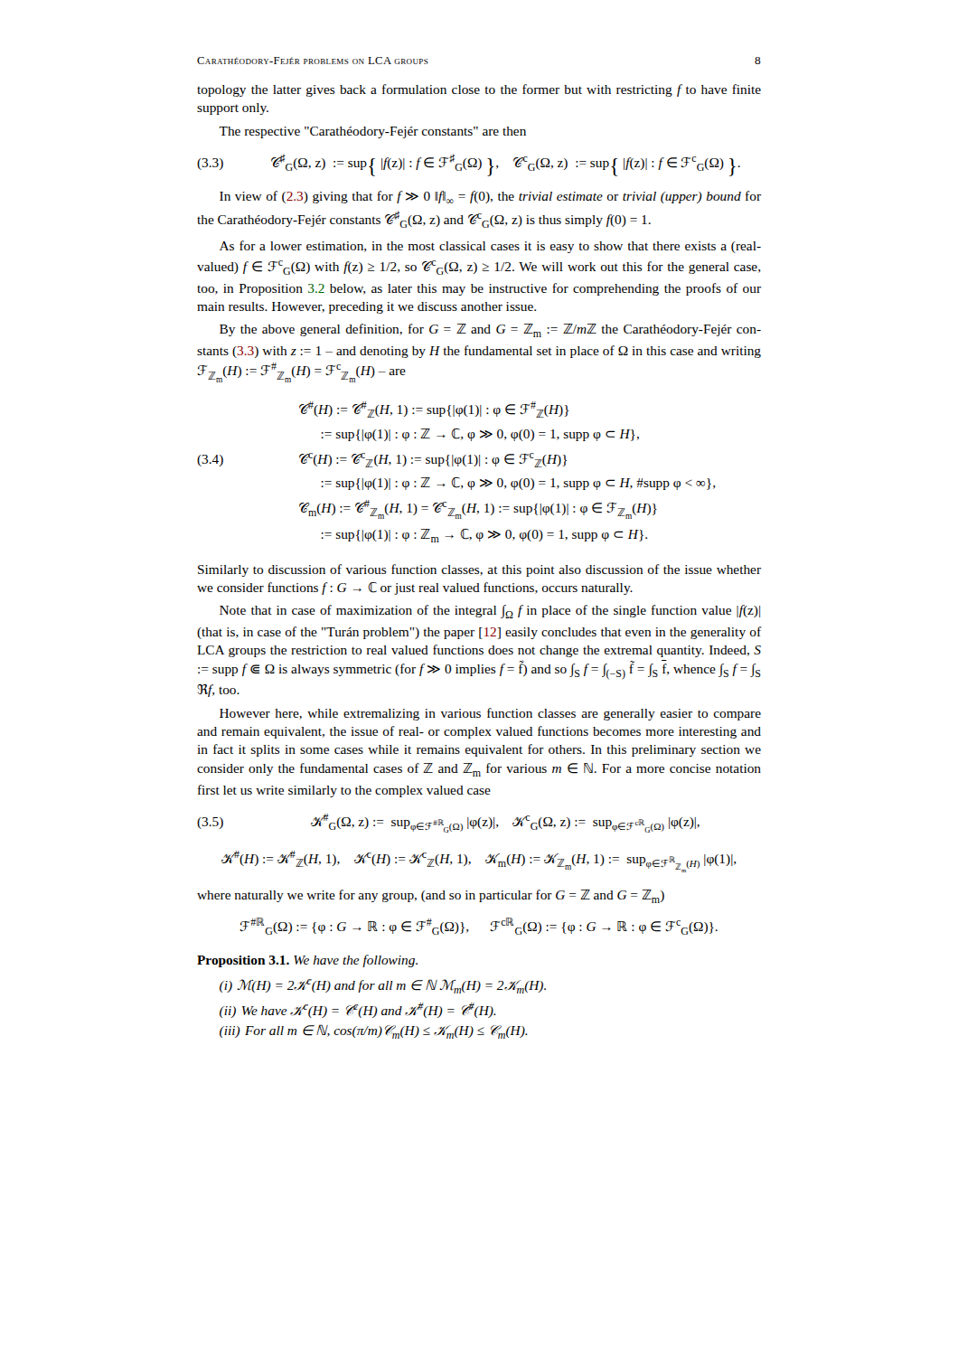Carathéodory-Fejér problems on LCA groups 8
topology the latter gives back a formulation close to the former but with restricting f to have finite support only.
The respective "Carathéodory-Fejér constants" are then
(3.3) 𝒞♯G(Ω, z) := sup{ |f(z)| : f ∈ ℱ♯G(Ω) }, 𝒞cG(Ω, z) := sup{ |f(z)| : f ∈ ℱcG(Ω) }.
In view of (2.3) giving that for f ≫ 0 ‖f‖∞ = f(0), the trivial estimate or trivial (upper) bound for the Carathéodory-Fejér constants 𝒞♯G(Ω, z) and 𝒞cG(Ω, z) is thus simply f(0) = 1.
As for a lower estimation, in the most classical cases it is easy to show that there exists a (real-valued) f ∈ ℱcG(Ω) with f(z) ≥ 1/2, so 𝒞cG(Ω, z) ≥ 1/2. We will work out this for the general case, too, in Proposition 3.2 below, as later this may be instructive for comprehending the proofs of our main results. However, preceding it we discuss another issue.
By the above general definition, for G = ℤ and G = ℤm := ℤ/m ℤ the Carathéodory-Fejér constants (3.3) with z := 1 – and denoting by H the fundamental set in place of Ω in this case and writing ℱℤm(H) := ℱ#ℤm(H) = ℱcℤm(H) – are
𝒞#(H) := 𝒞#ℤ(H, 1) := sup{|φ(1)| : φ ∈ ℱ#ℤ(H)}
:= sup{|φ(1)| : φ : ℤ → ℂ, φ ≫ 0, φ(0) = 1, supp φ ⊂ H},
(3.4)
𝒞c(H) := 𝒞cℤ(H, 1) := sup{|φ(1)| : φ ∈ ℱcℤ(H)}
:= sup{|φ(1)| : φ : ℤ → ℂ, φ ≫ 0, φ(0) = 1, supp φ ⊂ H, #supp φ < ∞},
𝒞m(H) := 𝒞#ℤm(H, 1) = 𝒞cℤm(H, 1) := sup{|φ(1)| : φ ∈ ℱℤm(H)}
:= sup{|φ(1)| : φ : ℤm → ℂ, φ ≫ 0, φ(0) = 1, supp φ ⊂ H}.
Similarly to discussion of various function classes, at this point also discussion of the issue whether we consider functions f : G → ℂ or just real valued functions, occurs naturally.
Note that in case of maximization of the integral ∫Ω f in place of the single function value |f(z)| (that is, in case of the "Turán problem") the paper [12] easily concludes that even in the generality of LCA groups the restriction to real valued functions does not change the extremal quantity. Indeed, S := supp f ⋐ Ω is always symmetric (for f ≫ 0 implies f = f̃) and so ∫S f = ∫(−S) f̃ = ∫S f, whence ∫S f = ∫S ℜf, too.
However here, while extremalizing in various function classes are generally easier to compare and remain equivalent, the issue of real- or complex valued functions becomes more interesting and in fact it splits in some cases while it remains equivalent for others. In this preliminary section we consider only the fundamental cases of ℤ and ℤm for various m ∈ ℕ. For a more concise notation first let us write similarly to the complex valued case
(3.5) 𝒦#G(Ω, z) := supφ∈ℱ#ℝ G(Ω) |φ(z)|, 𝒦cG(Ω, z) := supφ∈ℱcℝ G(Ω) |φ(z)|,
𝒦#(H) := 𝒦#ℤ(H, 1), 𝒦c(H) := 𝒦cℤ(H, 1), 𝒦m(H) := 𝒦ℤm(H, 1) := supφ∈ℱℝℤm(H) |φ(1)|,
where naturally we write for any group, (and so in particular for G = ℤ and G = ℤm)
ℱ#ℝ G(Ω) := {φ : G → ℝ : φ ∈ ℱ#G(Ω)}, ℱcℝ G(Ω) := {φ : G → ℝ : φ ∈ ℱcG(Ω)}.
Proposition 3.1. We have the following.
(i) ℳ(H) = 2𝒦c(H) and for all m ∈ ℕ ℳm(H) = 2𝒦m(H).
(ii) We have 𝒦c(H) = 𝒞c(H) and 𝒦#(H) = 𝒞#(H).
(iii) For all m ∈ ℕ, cos(π/m)𝒞m(H) ≤ 𝒦m(H) ≤ 𝒞m(H).